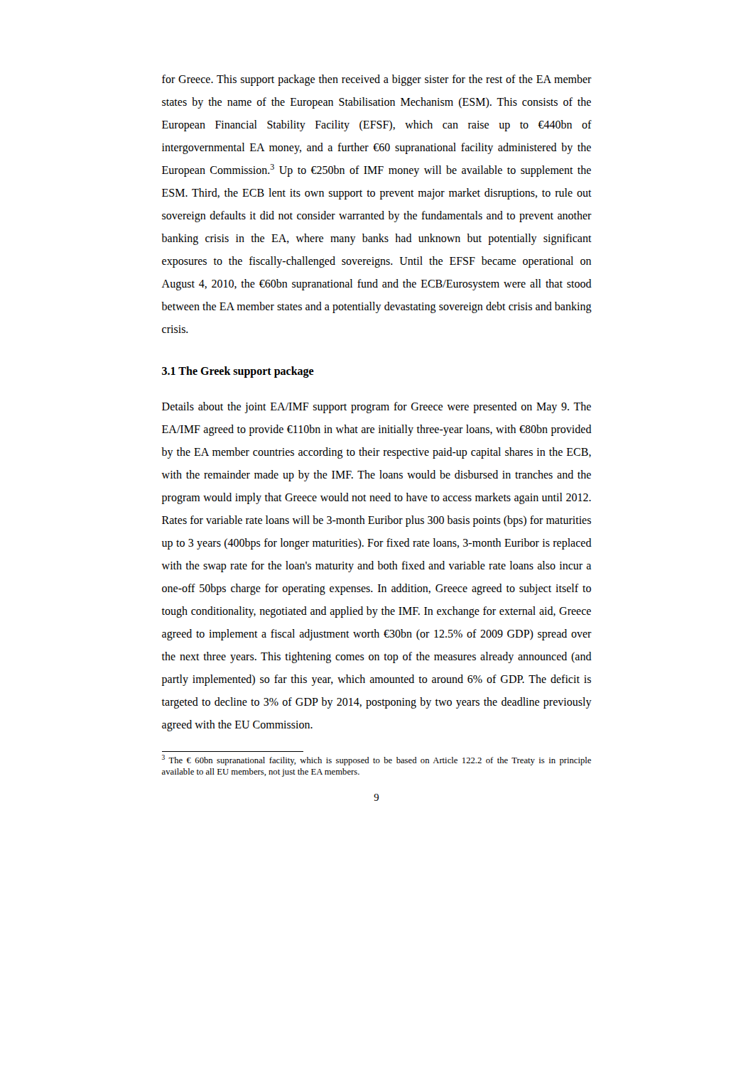for Greece. This support package then received a bigger sister for the rest of the EA member states by the name of the European Stabilisation Mechanism (ESM). This consists of the European Financial Stability Facility (EFSF), which can raise up to €440bn of intergovernmental EA money, and a further €60 supranational facility administered by the European Commission.3 Up to €250bn of IMF money will be available to supplement the ESM. Third, the ECB lent its own support to prevent major market disruptions, to rule out sovereign defaults it did not consider warranted by the fundamentals and to prevent another banking crisis in the EA, where many banks had unknown but potentially significant exposures to the fiscally-challenged sovereigns. Until the EFSF became operational on August 4, 2010, the €60bn supranational fund and the ECB/Eurosystem were all that stood between the EA member states and a potentially devastating sovereign debt crisis and banking crisis.
3.1 The Greek support package
Details about the joint EA/IMF support program for Greece were presented on May 9. The EA/IMF agreed to provide €110bn in what are initially three-year loans, with €80bn provided by the EA member countries according to their respective paid-up capital shares in the ECB, with the remainder made up by the IMF. The loans would be disbursed in tranches and the program would imply that Greece would not need to have to access markets again until 2012. Rates for variable rate loans will be 3-month Euribor plus 300 basis points (bps) for maturities up to 3 years (400bps for longer maturities). For fixed rate loans, 3-month Euribor is replaced with the swap rate for the loan's maturity and both fixed and variable rate loans also incur a one-off 50bps charge for operating expenses. In addition, Greece agreed to subject itself to tough conditionality, negotiated and applied by the IMF. In exchange for external aid, Greece agreed to implement a fiscal adjustment worth €30bn (or 12.5% of 2009 GDP) spread over the next three years. This tightening comes on top of the measures already announced (and partly implemented) so far this year, which amounted to around 6% of GDP. The deficit is targeted to decline to 3% of GDP by 2014, postponing by two years the deadline previously agreed with the EU Commission.
3 The € 60bn supranational facility, which is supposed to be based on Article 122.2 of the Treaty is in principle available to all EU members, not just the EA members.
9